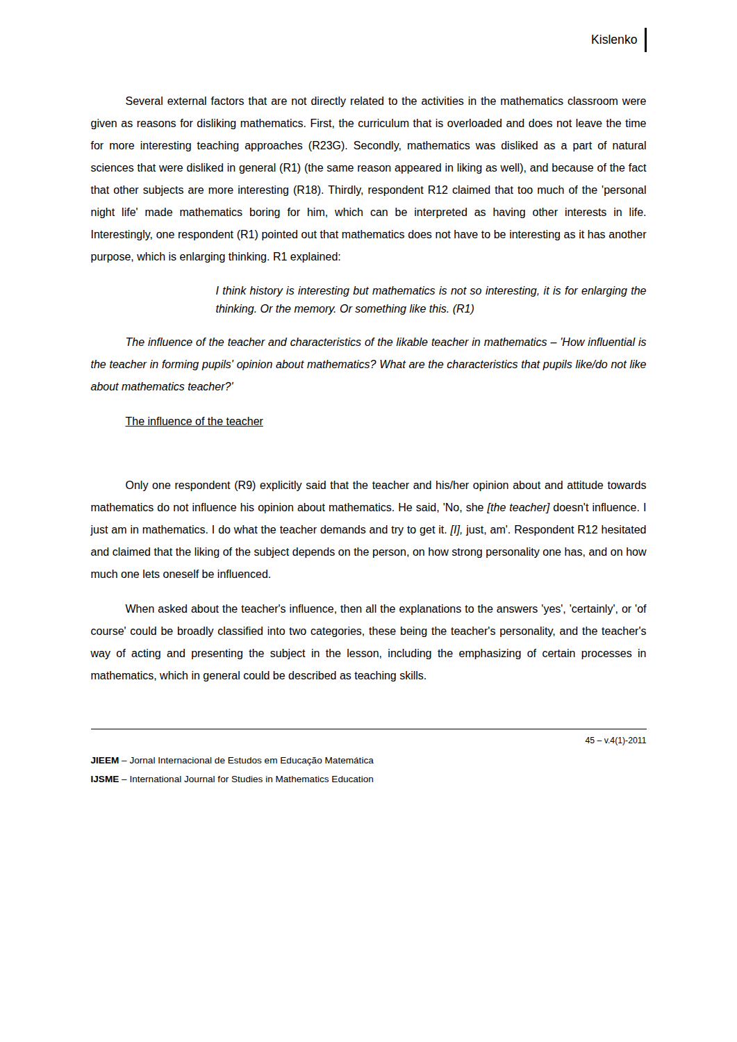Kislenko
Several external factors that are not directly related to the activities in the mathematics classroom were given as reasons for disliking mathematics. First, the curriculum that is overloaded and does not leave the time for more interesting teaching approaches (R23G). Secondly, mathematics was disliked as a part of natural sciences that were disliked in general (R1) (the same reason appeared in liking as well), and because of the fact that other subjects are more interesting (R18). Thirdly, respondent R12 claimed that too much of the 'personal night life' made mathematics boring for him, which can be interpreted as having other interests in life. Interestingly, one respondent (R1) pointed out that mathematics does not have to be interesting as it has another purpose, which is enlarging thinking. R1 explained:
I think history is interesting but mathematics is not so interesting, it is for enlarging the thinking. Or the memory. Or something like this. (R1)
The influence of the teacher and characteristics of the likable teacher in mathematics – 'How influential is the teacher in forming pupils' opinion about mathematics? What are the characteristics that pupils like/do not like about mathematics teacher?'
The influence of the teacher
Only one respondent (R9) explicitly said that the teacher and his/her opinion about and attitude towards mathematics do not influence his opinion about mathematics. He said, 'No, she [the teacher] doesn't influence. I just am in mathematics. I do what the teacher demands and try to get it. [I], just, am'. Respondent R12 hesitated and claimed that the liking of the subject depends on the person, on how strong personality one has, and on how much one lets oneself be influenced.
When asked about the teacher's influence, then all the explanations to the answers 'yes', 'certainly', or 'of course' could be broadly classified into two categories, these being the teacher's personality, and the teacher's way of acting and presenting the subject in the lesson, including the emphasizing of certain processes in mathematics, which in general could be described as teaching skills.
45 – v.4(1)-2011
JIEEM – Jornal Internacional de Estudos em Educação Matemática
IJSME – International Journal for Studies in Mathematics Education